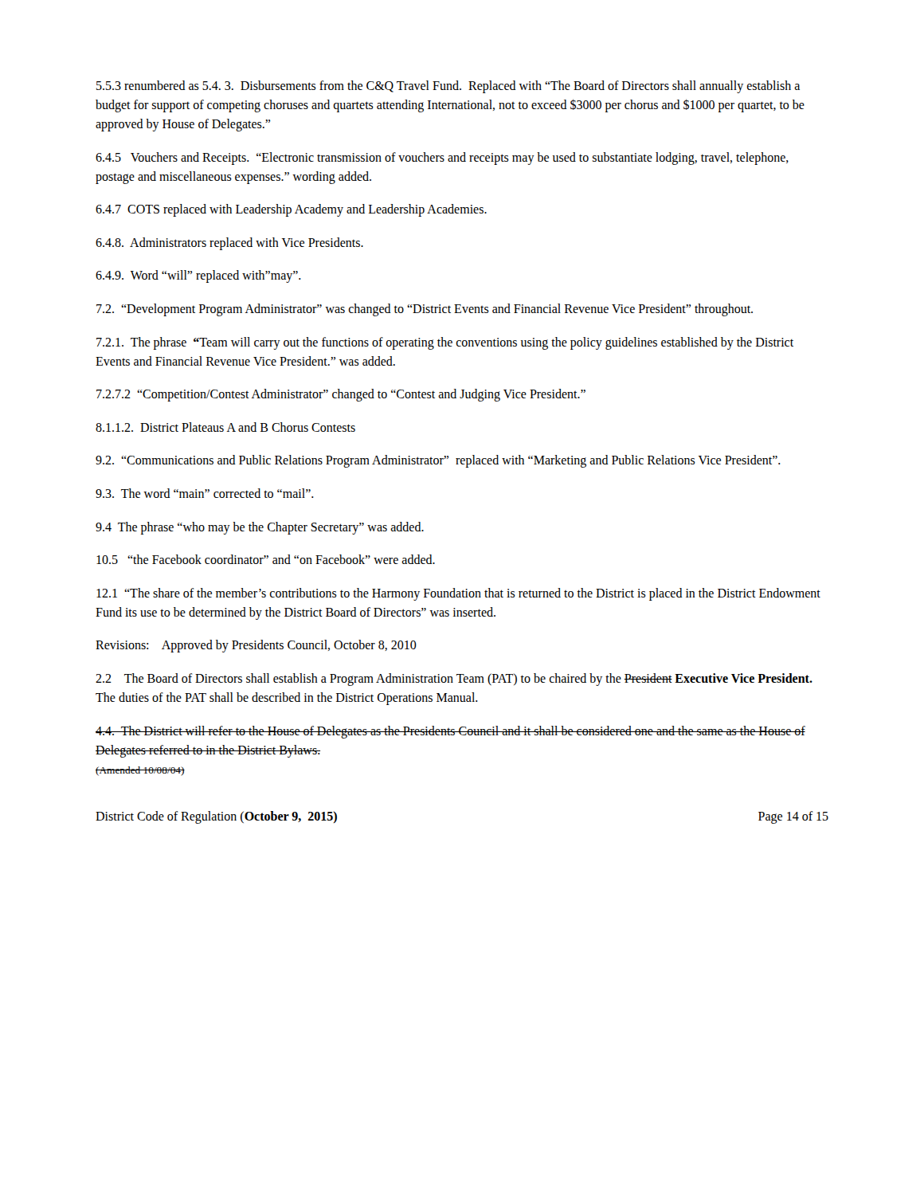5.5.3 renumbered as 5.4. 3. Disbursements from the C&Q Travel Fund. Replaced with “The Board of Directors shall annually establish a budget for support of competing choruses and quartets attending International, not to exceed $3000 per chorus and $1000 per quartet, to be approved by House of Delegates.”
6.4.5 Vouchers and Receipts. “Electronic transmission of vouchers and receipts may be used to substantiate lodging, travel, telephone, postage and miscellaneous expenses.” wording added.
6.4.7 COTS replaced with Leadership Academy and Leadership Academies.
6.4.8. Administrators replaced with Vice Presidents.
6.4.9. Word “will” replaced with”may”.
7.2. “Development Program Administrator” was changed to “District Events and Financial Revenue Vice President” throughout.
7.2.1. The phrase “Team will carry out the functions of operating the conventions using the policy guidelines established by the District Events and Financial Revenue Vice President.” was added.
7.2.7.2 “Competition/Contest Administrator” changed to “Contest and Judging Vice President.”
8.1.1.2. District Plateaus A and B Chorus Contests
9.2. “Communications and Public Relations Program Administrator” replaced with “Marketing and Public Relations Vice President”.
9.3. The word “main” corrected to “mail”.
9.4 The phrase “who may be the Chapter Secretary” was added.
10.5 “the Facebook coordinator” and “on Facebook” were added.
12.1 “The share of the member’s contributions to the Harmony Foundation that is returned to the District is placed in the District Endowment Fund its use to be determined by the District Board of Directors” was inserted.
Revisions: Approved by Presidents Council, October 8, 2010
2.2 The Board of Directors shall establish a Program Administration Team (PAT) to be chaired by the President Executive Vice President. The duties of the PAT shall be described in the District Operations Manual.
4.4. The District will refer to the House of Delegates as the Presidents Council and it shall be considered one and the same as the House of Delegates referred to in the District Bylaws.
(Amended 10/08/04)
District Code of Regulation (October 9, 2015)
Page 14 of 15